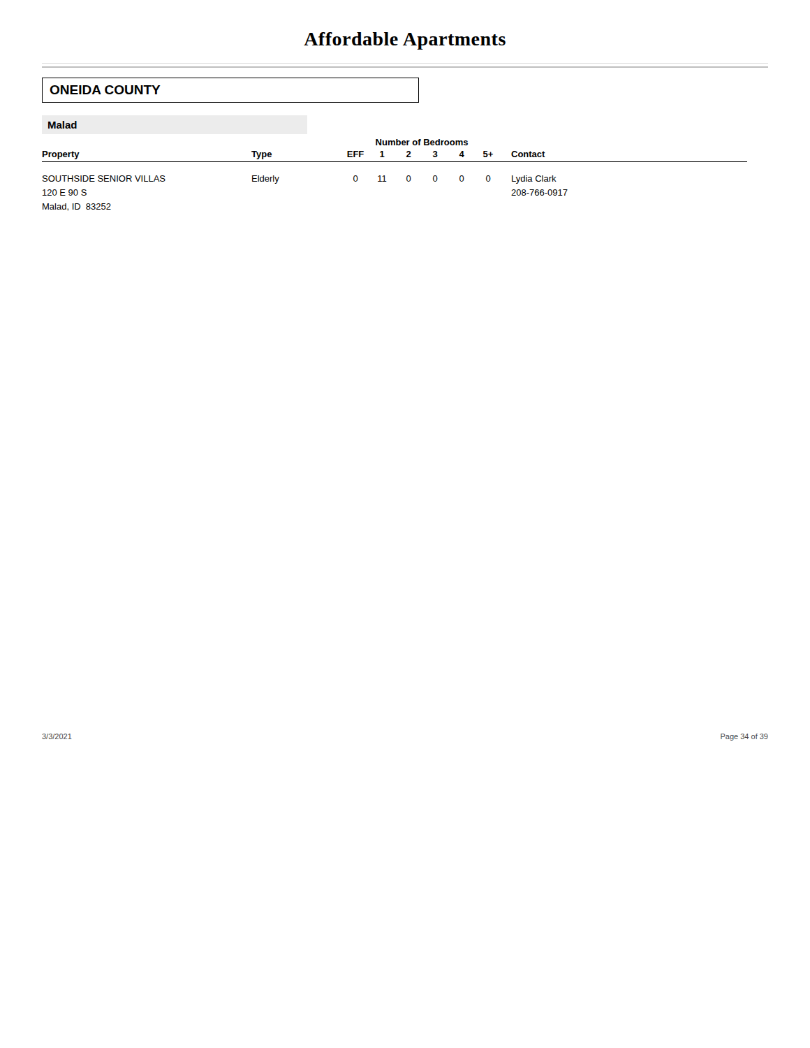Affordable Apartments
ONEIDA COUNTY
Malad
| | | Number of Bedrooms | |
| --- | --- | --- | --- |
| Property | Type | EFF | 1 | 2 | 3 | 4 | 5+ | Contact |
| SOUTHSIDE SENIOR VILLAS 120 E 90 S Malad, ID 83252 | Elderly | 0 | 11 | 0 | 0 | 0 | 0 | Lydia Clark 208-766-0917 |
3/3/2021 Page 34 of 39